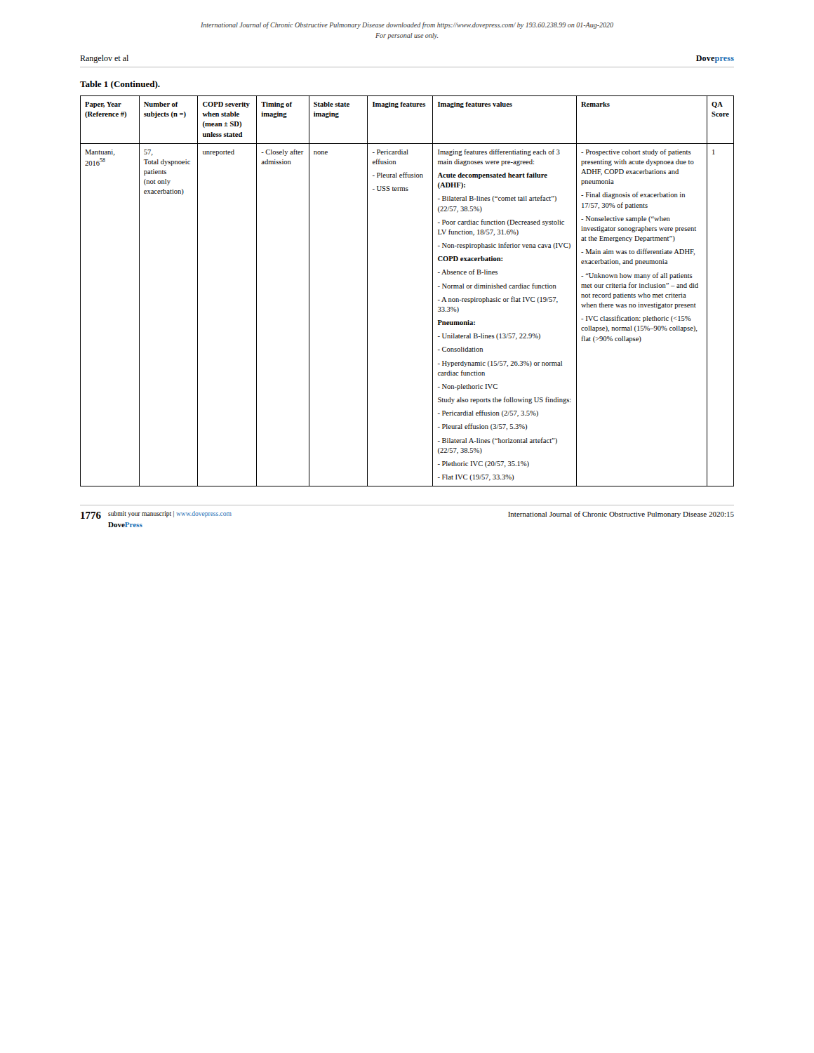International Journal of Chronic Obstructive Pulmonary Disease downloaded from https://www.dovepress.com/ by 193.60.238.99 on 01-Aug-2020
For personal use only.
Rangelov et al Dove press
Table 1 (Continued).
| Paper, Year (Reference #) | Number of subjects (n =) | COPD severity when stable (mean ± SD) unless stated | Timing of imaging | Stable state imaging | Imaging features | Imaging features values | Remarks | QA Score |
| --- | --- | --- | --- | --- | --- | --- | --- | --- |
| Mantuani, 2016 58 | 57, Total dyspnoeic patients (not only exacerbation) | unreported | - Closely after admission | none | - Pericardial effusion - Pleural effusion - USS terms | Imaging features differentiating each of 3 main diagnoses were pre-agreed: Acute decompensated heart failure (ADHF): - Bilateral B-lines (“comet tail artefact”) (22/57, 38.5%) - Poor cardiac function (Decreased systolic LV function, 18/57, 31.6%) - Non-respirophasic inferior vena cava (IVC) COPD exacerbation: - Absence of B-lines - Normal or diminished cardiac function - A non-respirophasic or flat IVC (19/57, 33.3%) Pneumonia: - Unilateral B-lines (13/57, 22.9%) - Consolidation - Hyperdynamic (15/57, 26.3%) or normal cardiac function - Non-plethoric IVC Study also reports the following US findings: - Pericardial effusion (2/57, 3.5%) - Pleural effusion (3/57, 5.3%) - Bilateral A-lines (“horizontal artefact”) (22/57, 38.5%) - Plethoric IVC (20/57, 35.1%) - Flat IVC (19/57, 33.3%) | - Prospective cohort study of patients presenting with acute dyspnoea due to ADHF, COPD exacerbations and pneumonia - Final diagnosis of exacerbation in 17/57, 30% of patients - Nonselective sample (“when investigator sonographers were present at the Emergency Department”) - Main aim was to differentiate ADHF, exacerbation, and pneumonia - “Unknown how many of all patients met our criteria for inclusion” – and did not record patients who met criteria when there was no investigator present - IVC classification: plethoric (<15% collapse), normal (15%–90% collapse), flat (>90% collapse) | 1 |
1776 submit your manuscript | www.dovepress.com
Dove Press
International Journal of Chronic Obstructive Pulmonary Disease 2020:15